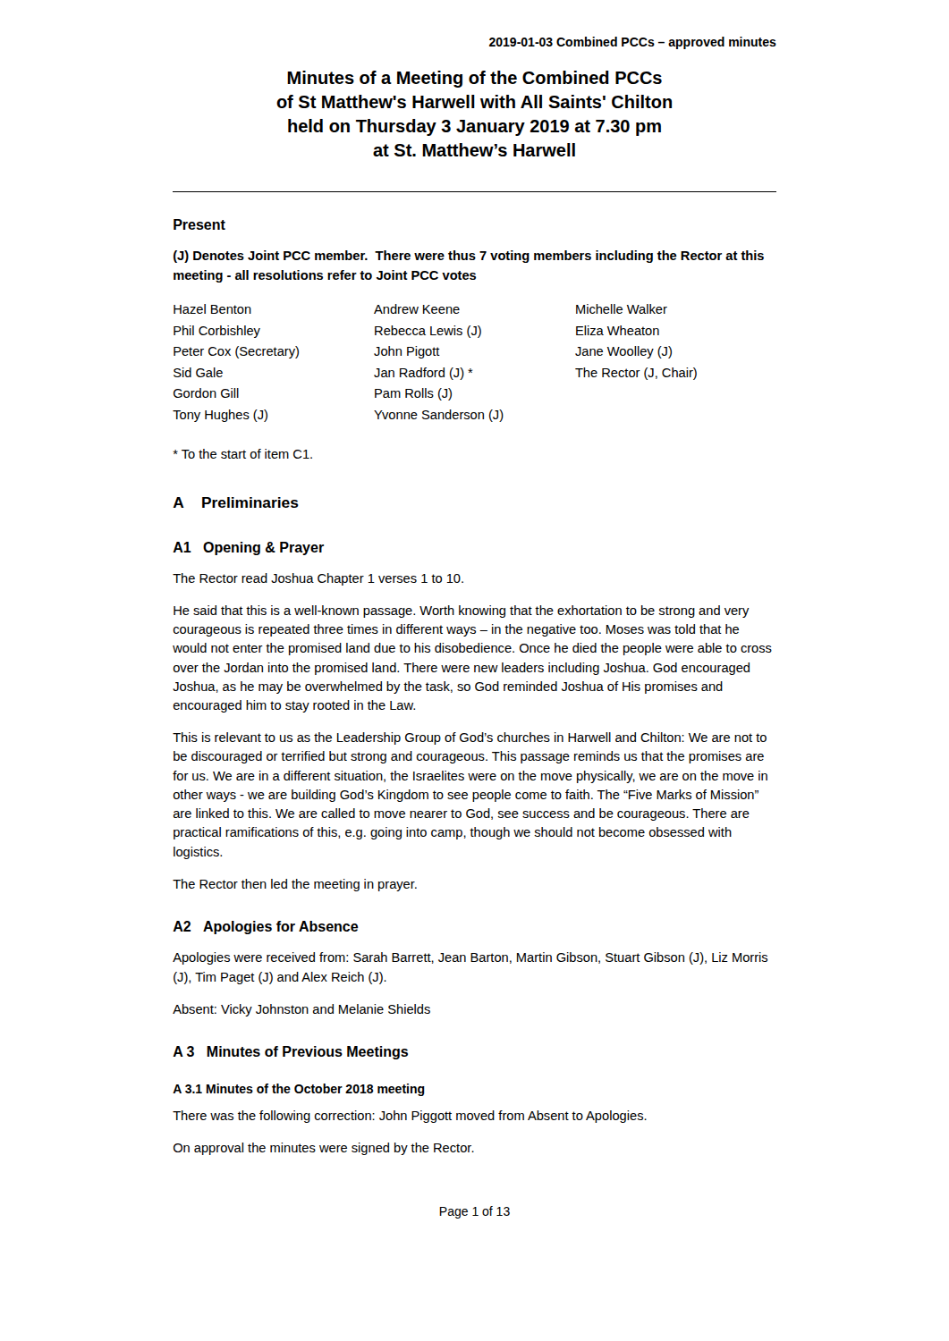2019-01-03 Combined PCCs – approved minutes
Minutes of a Meeting of the Combined PCCs
of St Matthew's Harwell with All Saints' Chilton
held on Thursday 3 January 2019 at 7.30 pm
at St. Matthew’s Harwell
Present
(J) Denotes Joint PCC member. There were thus 7 voting members including the Rector at this meeting - all resolutions refer to Joint PCC votes
| Hazel Benton | Andrew Keene | Michelle Walker |
| Phil Corbishley | Rebecca Lewis (J) | Eliza Wheaton |
| Peter Cox (Secretary) | John Pigott | Jane Woolley (J) |
| Sid Gale | Jan Radford (J) * | The Rector (J, Chair) |
| Gordon Gill | Pam Rolls (J) | |
| Tony Hughes (J) | Yvonne Sanderson (J) | |
* To the start of item C1.
A Preliminaries
A1 Opening & Prayer
The Rector read Joshua Chapter 1 verses 1 to 10.
He said that this is a well-known passage. Worth knowing that the exhortation to be strong and very courageous is repeated three times in different ways – in the negative too. Moses was told that he would not enter the promised land due to his disobedience. Once he died the people were able to cross over the Jordan into the promised land. There were new leaders including Joshua. God encouraged Joshua, as he may be overwhelmed by the task, so God reminded Joshua of His promises and encouraged him to stay rooted in the Law.
This is relevant to us as the Leadership Group of God’s churches in Harwell and Chilton: We are not to be discouraged or terrified but strong and courageous. This passage reminds us that the promises are for us. We are in a different situation, the Israelites were on the move physically, we are on the move in other ways - we are building God’s Kingdom to see people come to faith. The “Five Marks of Mission” are linked to this. We are called to move nearer to God, see success and be courageous. There are practical ramifications of this, e.g. going into camp, though we should not become obsessed with logistics.
The Rector then led the meeting in prayer.
A2 Apologies for Absence
Apologies were received from: Sarah Barrett, Jean Barton, Martin Gibson, Stuart Gibson (J), Liz Morris (J), Tim Paget (J) and Alex Reich (J).
Absent: Vicky Johnston and Melanie Shields
A 3 Minutes of Previous Meetings
A 3.1 Minutes of the October 2018 meeting
There was the following correction: John Piggott moved from Absent to Apologies.
On approval the minutes were signed by the Rector.
Page 1 of 13